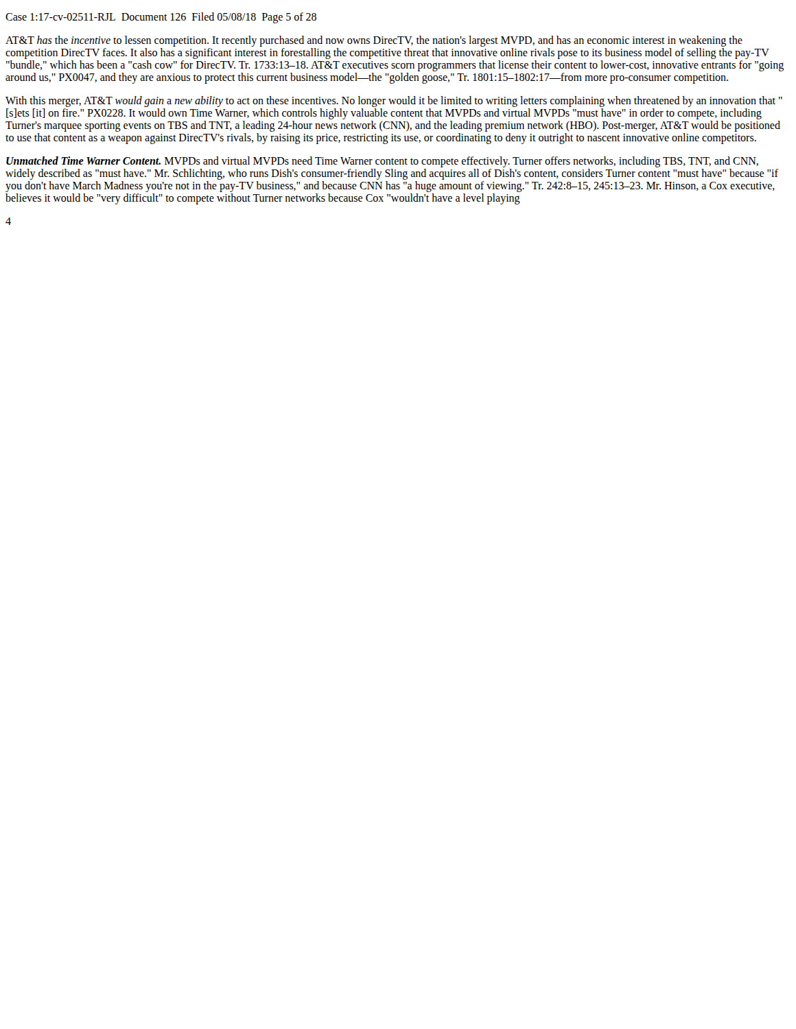Case 1:17-cv-02511-RJL Document 126 Filed 05/08/18 Page 5 of 28
AT&T has the incentive to lessen competition. It recently purchased and now owns DirecTV, the nation's largest MVPD, and has an economic interest in weakening the competition DirecTV faces. It also has a significant interest in forestalling the competitive threat that innovative online rivals pose to its business model of selling the pay-TV "bundle," which has been a "cash cow" for DirecTV. Tr. 1733:13–18. AT&T executives scorn programmers that license their content to lower-cost, innovative entrants for "going around us," PX0047, and they are anxious to protect this current business model—the "golden goose," Tr. 1801:15–1802:17—from more pro-consumer competition.
With this merger, AT&T would gain a new ability to act on these incentives. No longer would it be limited to writing letters complaining when threatened by an innovation that "[s]ets [it] on fire." PX0228. It would own Time Warner, which controls highly valuable content that MVPDs and virtual MVPDs "must have" in order to compete, including Turner's marquee sporting events on TBS and TNT, a leading 24-hour news network (CNN), and the leading premium network (HBO). Post-merger, AT&T would be positioned to use that content as a weapon against DirecTV's rivals, by raising its price, restricting its use, or coordinating to deny it outright to nascent innovative online competitors.
Unmatched Time Warner Content. MVPDs and virtual MVPDs need Time Warner content to compete effectively. Turner offers networks, including TBS, TNT, and CNN, widely described as "must have." Mr. Schlichting, who runs Dish's consumer-friendly Sling and acquires all of Dish's content, considers Turner content "must have" because "if you don't have March Madness you're not in the pay-TV business," and because CNN has "a huge amount of viewing." Tr. 242:8–15, 245:13–23. Mr. Hinson, a Cox executive, believes it would be "very difficult" to compete without Turner networks because Cox "wouldn't have a level playing
4